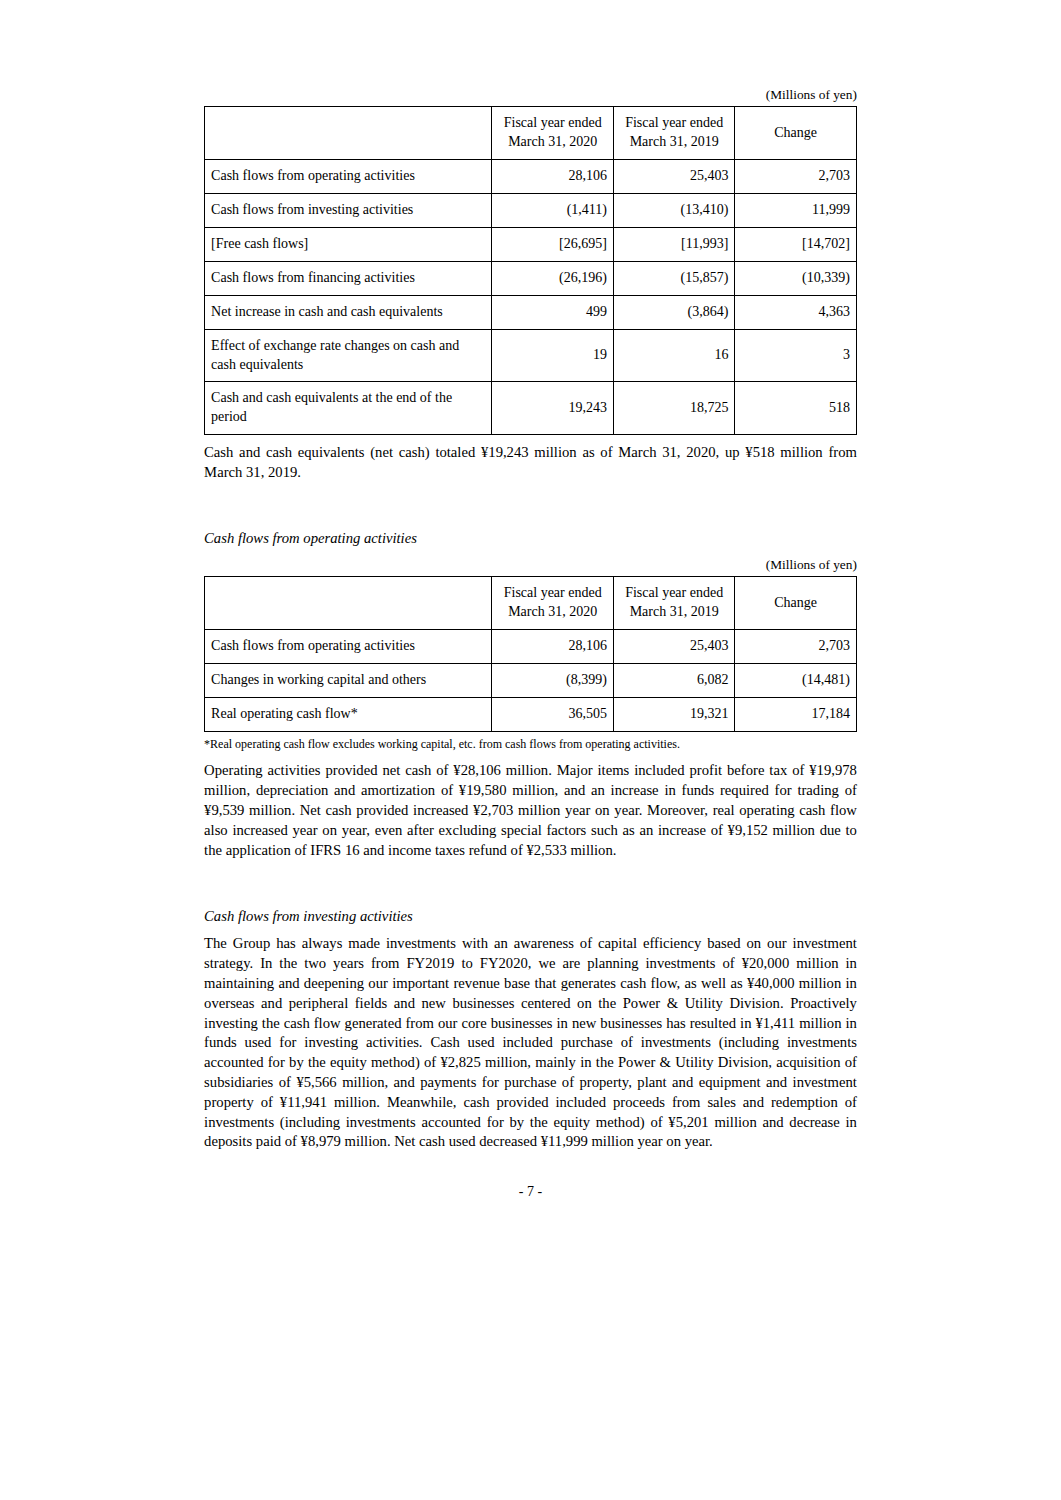(Millions of yen)
| | Fiscal year ended March 31, 2020 | Fiscal year ended March 31, 2019 | Change |
| --- | --- | --- | --- |
| Cash flows from operating activities | 28,106 | 25,403 | 2,703 |
| Cash flows from investing activities | (1,411) | (13,410) | 11,999 |
| [Free cash flows] | [26,695] | [11,993] | [14,702] |
| Cash flows from financing activities | (26,196) | (15,857) | (10,339) |
| Net increase in cash and cash equivalents | 499 | (3,864) | 4,363 |
| Effect of exchange rate changes on cash and cash equivalents | 19 | 16 | 3 |
| Cash and cash equivalents at the end of the period | 19,243 | 18,725 | 518 |
Cash and cash equivalents (net cash) totaled ¥19,243 million as of March 31, 2020, up ¥518 million from March 31, 2019.
Cash flows from operating activities
(Millions of yen)
| | Fiscal year ended March 31, 2020 | Fiscal year ended March 31, 2019 | Change |
| --- | --- | --- | --- |
| Cash flows from operating activities | 28,106 | 25,403 | 2,703 |
| Changes in working capital and others | (8,399) | 6,082 | (14,481) |
| Real operating cash flow* | 36,505 | 19,321 | 17,184 |
*Real operating cash flow excludes working capital, etc. from cash flows from operating activities.
Operating activities provided net cash of ¥28,106 million. Major items included profit before tax of ¥19,978 million, depreciation and amortization of ¥19,580 million, and an increase in funds required for trading of ¥9,539 million. Net cash provided increased ¥2,703 million year on year. Moreover, real operating cash flow also increased year on year, even after excluding special factors such as an increase of ¥9,152 million due to the application of IFRS 16 and income taxes refund of ¥2,533 million.
Cash flows from investing activities
The Group has always made investments with an awareness of capital efficiency based on our investment strategy. In the two years from FY2019 to FY2020, we are planning investments of ¥20,000 million in maintaining and deepening our important revenue base that generates cash flow, as well as ¥40,000 million in overseas and peripheral fields and new businesses centered on the Power & Utility Division. Proactively investing the cash flow generated from our core businesses in new businesses has resulted in ¥1,411 million in funds used for investing activities. Cash used included purchase of investments (including investments accounted for by the equity method) of ¥2,825 million, mainly in the Power & Utility Division, acquisition of subsidiaries of ¥5,566 million, and payments for purchase of property, plant and equipment and investment property of ¥11,941 million. Meanwhile, cash provided included proceeds from sales and redemption of investments (including investments accounted for by the equity method) of ¥5,201 million and decrease in deposits paid of ¥8,979 million. Net cash used decreased ¥11,999 million year on year.
- 7 -